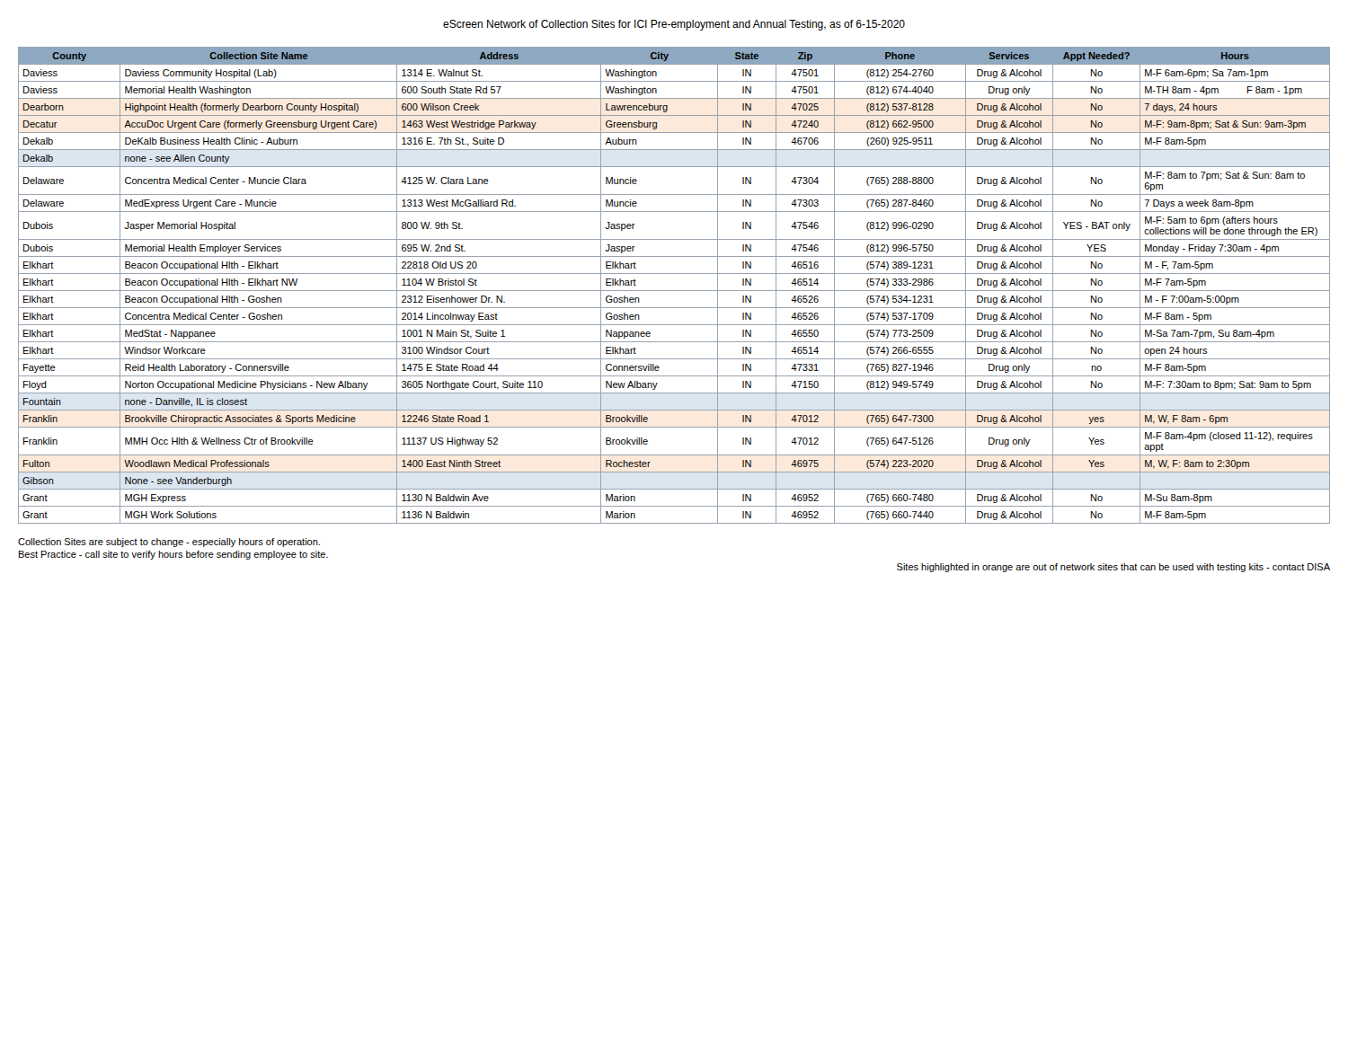eScreen Network of Collection Sites for ICI Pre-employment and Annual Testing, as of 6-15-2020
| County | Collection Site Name | Address | City | State | Zip | Phone | Services | Appt Needed? | Hours |
| --- | --- | --- | --- | --- | --- | --- | --- | --- | --- |
| Daviess | Daviess Community Hospital (Lab) | 1314 E. Walnut St. | Washington | IN | 47501 | (812) 254-2760 | Drug & Alcohol | No | M-F 6am-6pm; Sa 7am-1pm |
| Daviess | Memorial Health Washington | 600 South State Rd 57 | Washington | IN | 47501 | (812) 674-4040 | Drug only | No | M-TH 8am - 4pm F 8am - 1pm |
| Dearborn | Highpoint Health (formerly Dearborn County Hospital) | 600 Wilson Creek | Lawrenceburg | IN | 47025 | (812) 537-8128 | Drug & Alcohol | No | 7 days, 24 hours |
| Decatur | AccuDoc Urgent Care (formerly Greensburg Urgent Care) | 1463 West Westridge Parkway | Greensburg | IN | 47240 | (812) 662-9500 | Drug & Alcohol | No | M-F: 9am-8pm; Sat & Sun: 9am-3pm |
| Dekalb | DeKalb Business Health Clinic - Auburn | 1316 E. 7th St., Suite D | Auburn | IN | 46706 | (260) 925-9511 | Drug & Alcohol | No | M-F 8am-5pm |
| Dekalb | none - see Allen County | | | | | | | | |
| Delaware | Concentra Medical Center - Muncie Clara | 4125 W. Clara Lane | Muncie | IN | 47304 | (765) 288-8800 | Drug & Alcohol | No | M-F: 8am to 7pm; Sat & Sun: 8am to 6pm |
| Delaware | MedExpress Urgent Care - Muncie | 1313 West McGalliard Rd. | Muncie | IN | 47303 | (765) 287-8460 | Drug & Alcohol | No | 7 Days a week 8am-8pm |
| Dubois | Jasper Memorial Hospital | 800 W. 9th St. | Jasper | IN | 47546 | (812) 996-0290 | Drug & Alcohol | YES - BAT only | M-F: 5am to 6pm (afters hours collections will be done through the ER) |
| Dubois | Memorial Health Employer Services | 695 W. 2nd St. | Jasper | IN | 47546 | (812) 996-5750 | Drug & Alcohol | YES | Monday - Friday 7:30am - 4pm |
| Elkhart | Beacon Occupational Hlth - Elkhart | 22818 Old US 20 | Elkhart | IN | 46516 | (574) 389-1231 | Drug & Alcohol | No | M - F, 7am-5pm |
| Elkhart | Beacon Occupational Hlth - Elkhart NW | 1104 W Bristol St | Elkhart | IN | 46514 | (574) 333-2986 | Drug & Alcohol | No | M-F 7am-5pm |
| Elkhart | Beacon Occupational Hlth - Goshen | 2312 Eisenhower Dr. N. | Goshen | IN | 46526 | (574) 534-1231 | Drug & Alcohol | No | M - F 7:00am-5:00pm |
| Elkhart | Concentra Medical Center - Goshen | 2014 Lincolnway East | Goshen | IN | 46526 | (574) 537-1709 | Drug & Alcohol | No | M-F 8am - 5pm |
| Elkhart | MedStat - Nappanee | 1001 N Main St, Suite 1 | Nappanee | IN | 46550 | (574) 773-2509 | Drug & Alcohol | No | M-Sa 7am-7pm, Su 8am-4pm |
| Elkhart | Windsor Workcare | 3100 Windsor Court | Elkhart | IN | 46514 | (574) 266-6555 | Drug & Alcohol | No | open 24 hours |
| Fayette | Reid Health Laboratory - Connersville | 1475 E State Road 44 | Connersville | IN | 47331 | (765) 827-1946 | Drug only | no | M-F 8am-5pm |
| Floyd | Norton Occupational Medicine Physicians - New Albany | 3605 Northgate Court, Suite 110 | New Albany | IN | 47150 | (812) 949-5749 | Drug & Alcohol | No | M-F: 7:30am to 8pm; Sat: 9am to 5pm |
| Fountain | none - Danville, IL is closest | | | | | | | | |
| Franklin | Brookville Chiropractic Associates & Sports Medicine | 12246 State Road 1 | Brookville | IN | 47012 | (765) 647-7300 | Drug & Alcohol | yes | M, W, F 8am - 6pm |
| Franklin | MMH Occ Hlth & Wellness Ctr of Brookville | 11137 US Highway 52 | Brookville | IN | 47012 | (765) 647-5126 | Drug only | Yes | M-F 8am-4pm (closed 11-12), requires appt |
| Fulton | Woodlawn Medical Professionals | 1400 East Ninth Street | Rochester | IN | 46975 | (574) 223-2020 | Drug & Alcohol | Yes | M, W, F: 8am to 2:30pm |
| Gibson | None - see Vanderburgh | | | | | | | | |
| Grant | MGH Express | 1130 N Baldwin Ave | Marion | IN | 46952 | (765) 660-7480 | Drug & Alcohol | No | M-Su 8am-8pm |
| Grant | MGH Work Solutions | 1136 N Baldwin | Marion | IN | 46952 | (765) 660-7440 | Drug & Alcohol | No | M-F 8am-5pm |
Collection Sites are subject to change - especially hours of operation.
Best Practice - call site to verify hours before sending employee to site.
Sites highlighted in orange are out of network sites that can be used with testing kits - contact DISA